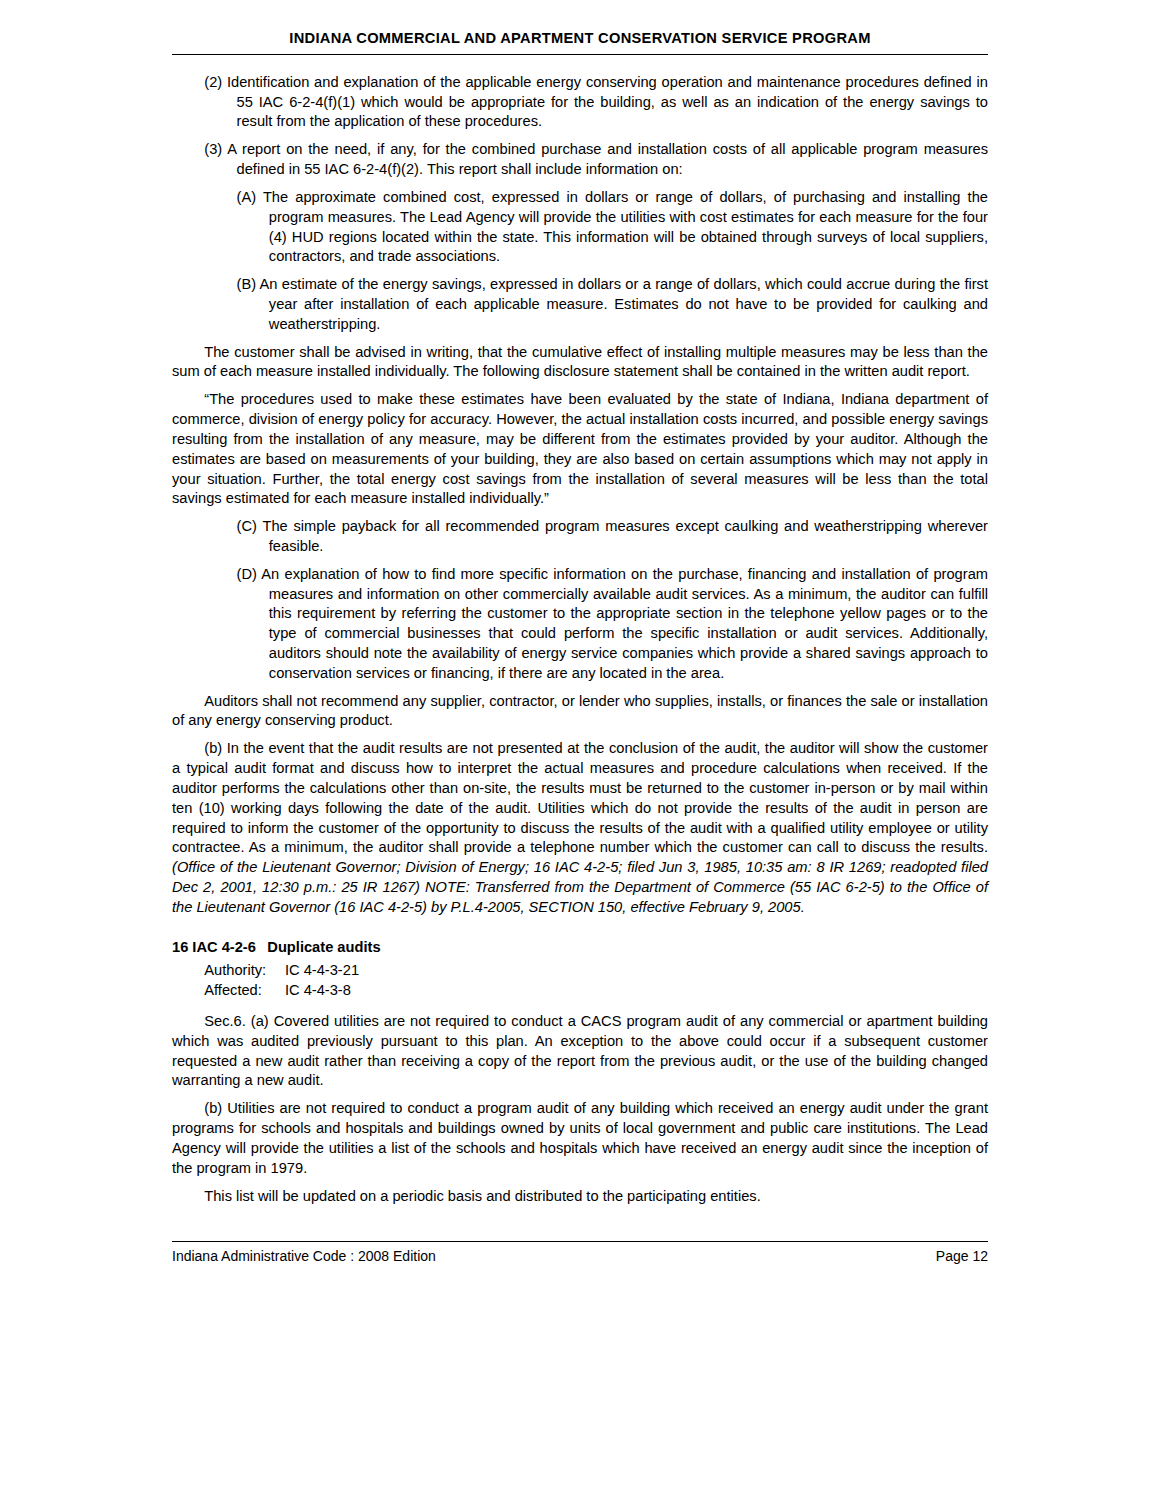INDIANA COMMERCIAL AND APARTMENT CONSERVATION SERVICE PROGRAM
(2) Identification and explanation of the applicable energy conserving operation and maintenance procedures defined in 55 IAC 6-2-4(f)(1) which would be appropriate for the building, as well as an indication of the energy savings to result from the application of these procedures.
(3) A report on the need, if any, for the combined purchase and installation costs of all applicable program measures defined in 55 IAC 6-2-4(f)(2). This report shall include information on:
(A) The approximate combined cost, expressed in dollars or range of dollars, of purchasing and installing the program measures. The Lead Agency will provide the utilities with cost estimates for each measure for the four (4) HUD regions located within the state. This information will be obtained through surveys of local suppliers, contractors, and trade associations.
(B) An estimate of the energy savings, expressed in dollars or a range of dollars, which could accrue during the first year after installation of each applicable measure. Estimates do not have to be provided for caulking and weatherstripping.
The customer shall be advised in writing, that the cumulative effect of installing multiple measures may be less than the sum of each measure installed individually. The following disclosure statement shall be contained in the written audit report.
“The procedures used to make these estimates have been evaluated by the state of Indiana, Indiana department of commerce, division of energy policy for accuracy. However, the actual installation costs incurred, and possible energy savings resulting from the installation of any measure, may be different from the estimates provided by your auditor. Although the estimates are based on measurements of your building, they are also based on certain assumptions which may not apply in your situation. Further, the total energy cost savings from the installation of several measures will be less than the total savings estimated for each measure installed individually.”
(C) The simple payback for all recommended program measures except caulking and weatherstripping wherever feasible.
(D) An explanation of how to find more specific information on the purchase, financing and installation of program measures and information on other commercially available audit services. As a minimum, the auditor can fulfill this requirement by referring the customer to the appropriate section in the telephone yellow pages or to the type of commercial businesses that could perform the specific installation or audit services. Additionally, auditors should note the availability of energy service companies which provide a shared savings approach to conservation services or financing, if there are any located in the area.
Auditors shall not recommend any supplier, contractor, or lender who supplies, installs, or finances the sale or installation of any energy conserving product.
(b) In the event that the audit results are not presented at the conclusion of the audit, the auditor will show the customer a typical audit format and discuss how to interpret the actual measures and procedure calculations when received. If the auditor performs the calculations other than on-site, the results must be returned to the customer in-person or by mail within ten (10) working days following the date of the audit. Utilities which do not provide the results of the audit in person are required to inform the customer of the opportunity to discuss the results of the audit with a qualified utility employee or utility contractee. As a minimum, the auditor shall provide a telephone number which the customer can call to discuss the results. (Office of the Lieutenant Governor; Division of Energy; 16 IAC 4-2-5; filed Jun 3, 1985, 10:35 am: 8 IR 1269; readopted filed Dec 2, 2001, 12:30 p.m.: 25 IR 1267) NOTE: Transferred from the Department of Commerce (55 IAC 6-2-5) to the Office of the Lieutenant Governor (16 IAC 4-2-5) by P.L.4-2005, SECTION 150, effective February 9, 2005.
16 IAC 4-2-6 Duplicate audits
Authority: IC 4-4-3-21
Affected: IC 4-4-3-8
Sec.6. (a) Covered utilities are not required to conduct a CACS program audit of any commercial or apartment building which was audited previously pursuant to this plan. An exception to the above could occur if a subsequent customer requested a new audit rather than receiving a copy of the report from the previous audit, or the use of the building changed warranting a new audit.
(b) Utilities are not required to conduct a program audit of any building which received an energy audit under the grant programs for schools and hospitals and buildings owned by units of local government and public care institutions. The Lead Agency will provide the utilities a list of the schools and hospitals which have received an energy audit since the inception of the program in 1979.
This list will be updated on a periodic basis and distributed to the participating entities.
Indiana Administrative Code : 2008 Edition Page 12